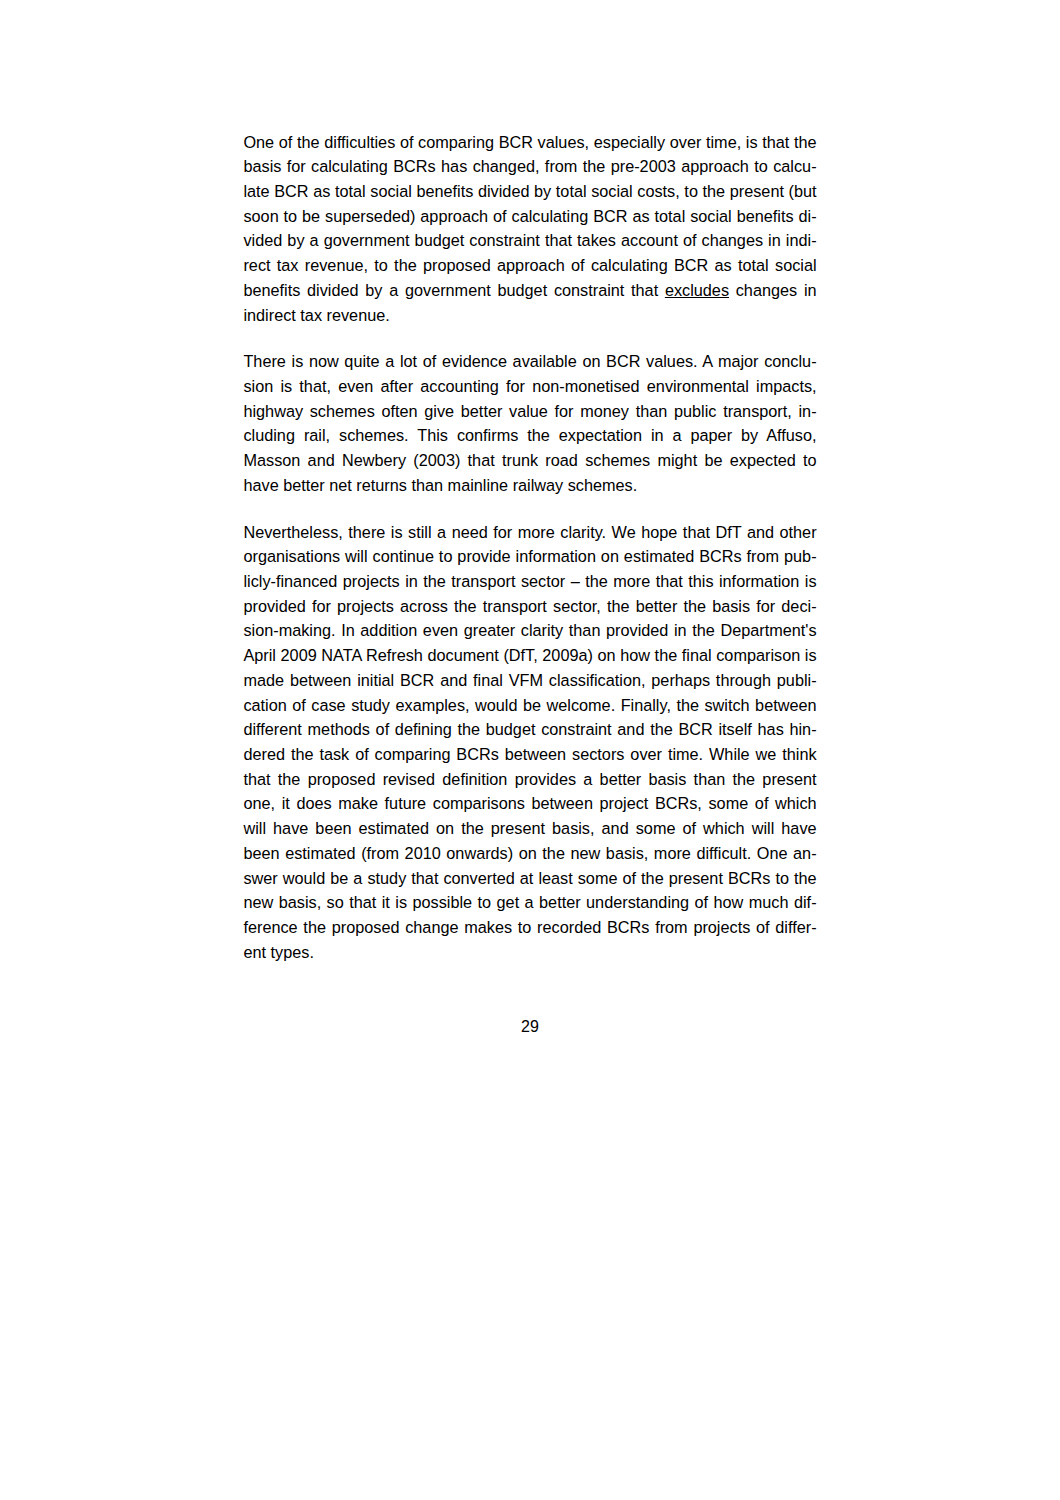One of the difficulties of comparing BCR values, especially over time, is that the basis for calculating BCRs has changed, from the pre-2003 approach to calculate BCR as total social benefits divided by total social costs, to the present (but soon to be superseded) approach of calculating BCR as total social benefits divided by a government budget constraint that takes account of changes in indirect tax revenue, to the proposed approach of calculating BCR as total social benefits divided by a government budget constraint that excludes changes in indirect tax revenue.
There is now quite a lot of evidence available on BCR values. A major conclusion is that, even after accounting for non-monetised environmental impacts, highway schemes often give better value for money than public transport, including rail, schemes. This confirms the expectation in a paper by Affuso, Masson and Newbery (2003) that trunk road schemes might be expected to have better net returns than mainline railway schemes.
Nevertheless, there is still a need for more clarity. We hope that DfT and other organisations will continue to provide information on estimated BCRs from publicly-financed projects in the transport sector – the more that this information is provided for projects across the transport sector, the better the basis for decision-making. In addition even greater clarity than provided in the Department's April 2009 NATA Refresh document (DfT, 2009a) on how the final comparison is made between initial BCR and final VFM classification, perhaps through publication of case study examples, would be welcome. Finally, the switch between different methods of defining the budget constraint and the BCR itself has hindered the task of comparing BCRs between sectors over time. While we think that the proposed revised definition provides a better basis than the present one, it does make future comparisons between project BCRs, some of which will have been estimated on the present basis, and some of which will have been estimated (from 2010 onwards) on the new basis, more difficult. One answer would be a study that converted at least some of the present BCRs to the new basis, so that it is possible to get a better understanding of how much difference the proposed change makes to recorded BCRs from projects of different types.
29